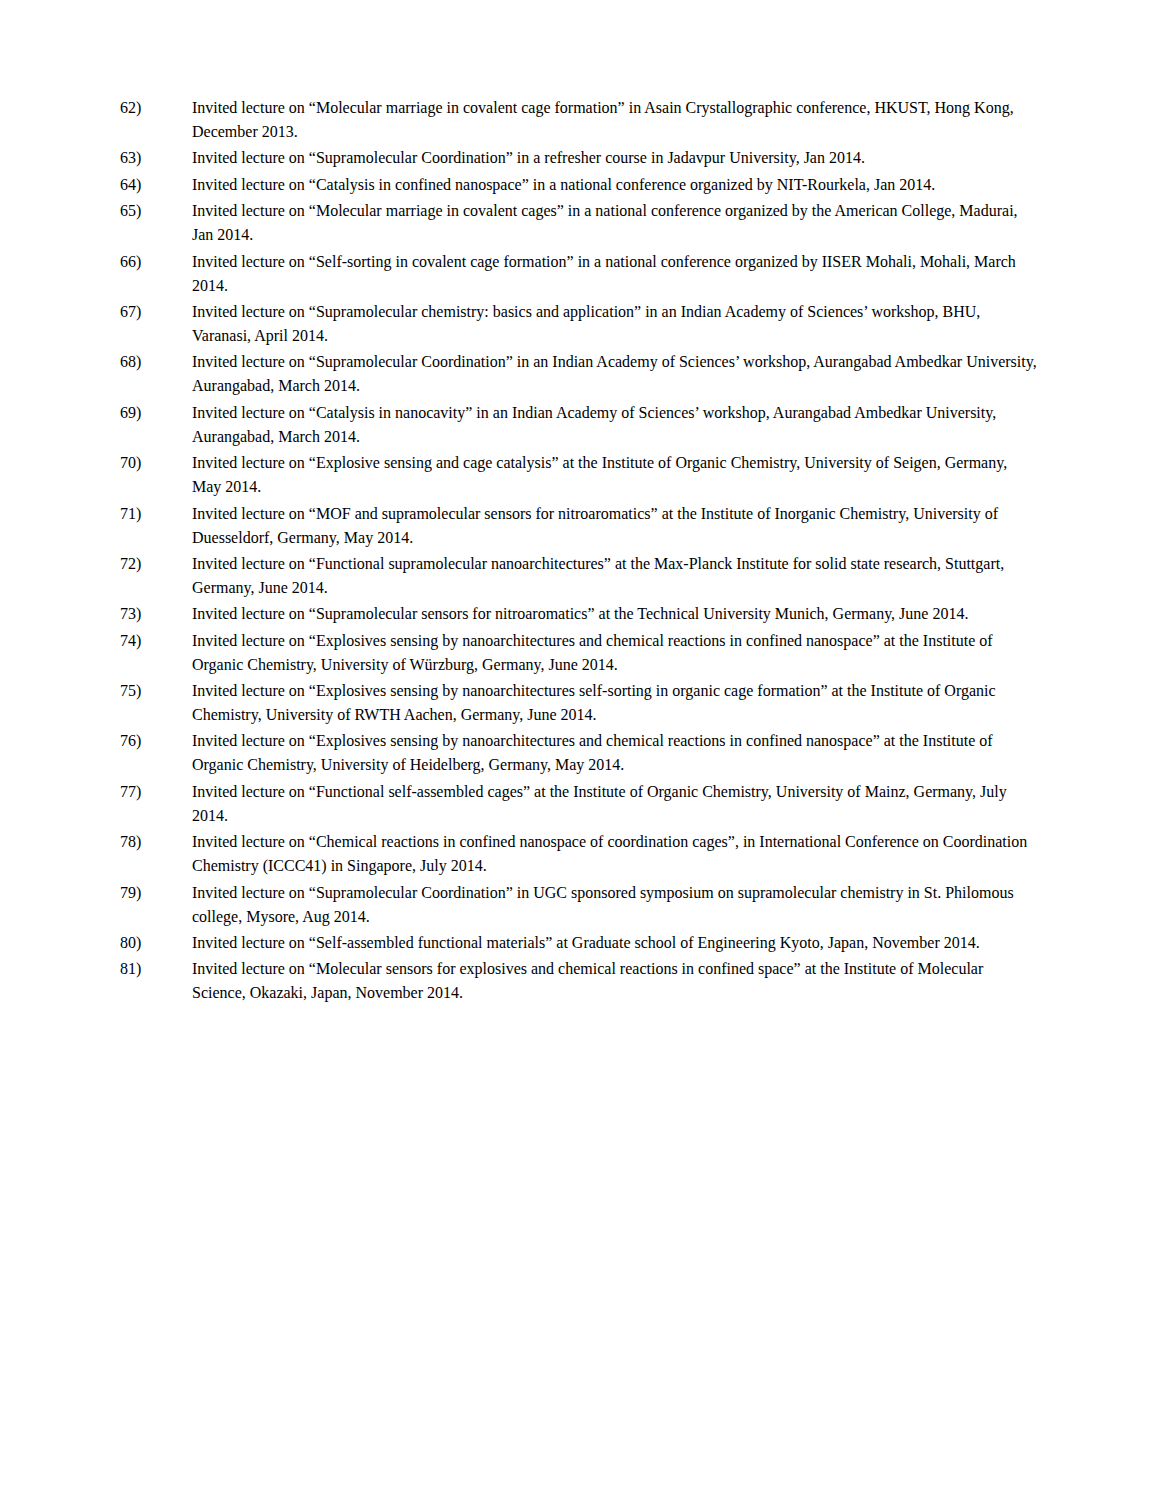62) Invited lecture on “Molecular marriage in covalent cage formation” in Asain Crystallographic conference, HKUST, Hong Kong, December 2013.
63) Invited lecture on “Supramolecular Coordination” in a refresher course in Jadavpur University, Jan 2014.
64) Invited lecture on “Catalysis in confined nanospace” in a national conference organized by NIT-Rourkela, Jan 2014.
65) Invited lecture on “Molecular marriage in covalent cages” in a national conference organized by the American College, Madurai, Jan 2014.
66) Invited lecture on “Self-sorting in covalent cage formation” in a national conference organized by IISER Mohali, Mohali, March 2014.
67) Invited lecture on “Supramolecular chemistry: basics and application” in an Indian Academy of Sciences’ workshop, BHU, Varanasi, April 2014.
68) Invited lecture on “Supramolecular Coordination” in an Indian Academy of Sciences’ workshop, Aurangabad Ambedkar University, Aurangabad, March 2014.
69) Invited lecture on “Catalysis in nanocavity” in an Indian Academy of Sciences’ workshop, Aurangabad Ambedkar University, Aurangabad, March 2014.
70) Invited lecture on “Explosive sensing and cage catalysis” at the Institute of Organic Chemistry, University of Seigen, Germany, May 2014.
71) Invited lecture on “MOF and supramolecular sensors for nitroaromatics” at the Institute of Inorganic Chemistry, University of Duesseldorf, Germany, May 2014.
72) Invited lecture on “Functional supramolecular nanoarchitectures” at the Max-Planck Institute for solid state research, Stuttgart, Germany, June 2014.
73) Invited lecture on “Supramolecular sensors for nitroaromatics” at the Technical University Munich, Germany, June 2014.
74) Invited lecture on “Explosives sensing by nanoarchitectures and chemical reactions in confined nanospace” at the Institute of Organic Chemistry, University of Würzburg, Germany, June 2014.
75) Invited lecture on “Explosives sensing by nanoarchitectures self-sorting in organic cage formation” at the Institute of Organic Chemistry, University of RWTH Aachen, Germany, June 2014.
76) Invited lecture on “Explosives sensing by nanoarchitectures and chemical reactions in confined nanospace” at the Institute of Organic Chemistry, University of Heidelberg, Germany, May 2014.
77) Invited lecture on “Functional self-assembled cages” at the Institute of Organic Chemistry, University of Mainz, Germany, July 2014.
78) Invited lecture on “Chemical reactions in confined nanospace of coordination cages”, in International Conference on Coordination Chemistry (ICCC41) in Singapore, July 2014.
79) Invited lecture on “Supramolecular Coordination” in UGC sponsored symposium on supramolecular chemistry in St. Philomous college, Mysore, Aug 2014.
80) Invited lecture on “Self-assembled functional materials” at Graduate school of Engineering Kyoto, Japan, November 2014.
81) Invited lecture on “Molecular sensors for explosives and chemical reactions in confined space” at the Institute of Molecular Science, Okazaki, Japan, November 2014.